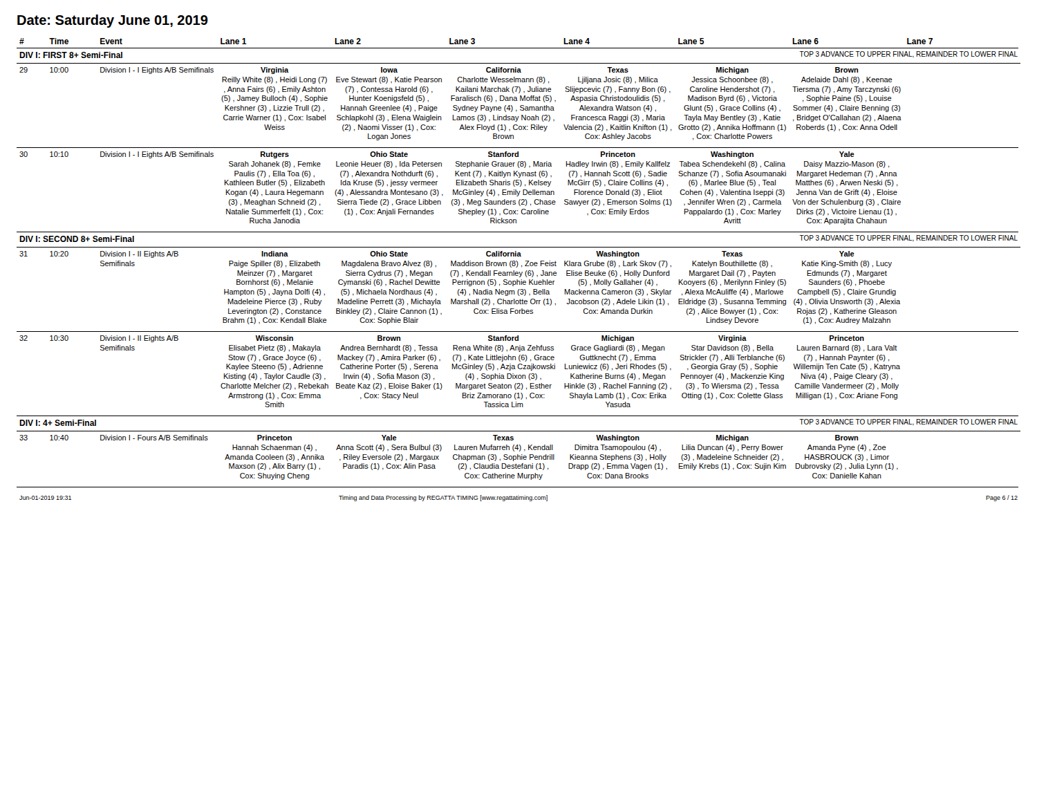Date: Saturday June 01, 2019
| # | Time | Event | Lane 1 | Lane 2 | Lane 3 | Lane 4 | Lane 5 | Lane 6 | Lane 7 |
| --- | --- | --- | --- | --- | --- | --- | --- | --- | --- |
| DIV I: FIRST 8+ Semi-Final | TOP 3 ADVANCE TO UPPER FINAL, REMAINDER TO LOWER FINAL |
| 29 | 10:00 | Division I - I Eights A/B Semifinals | Virginia Reilly White (8) , Heidi Long (7) , Anna Fairs (6) , Emily Ashton (5) , Jamey Bulloch (4) , Sophie Kershner (3) , Lizzie Trull (2) , Carrie Warner (1) , Cox: Isabel Weiss | Iowa Eve Stewart (8) , Katie Pearson (7) , Contessa Harold (6) , Hunter Koenigsfeld (5) , Hannah Greenlee (4) , Paige Schlapkohl (3) , Elena Waiglein (2) , Naomi Visser (1) , Cox: Logan Jones | California Charlotte Wesselmann (8) , Kailani Marchak (7) , Juliane Faralisch (6) , Dana Moffat (5) , Sydney Payne (4) , Samantha Lamos (3) , Lindsay Noah (2) , Alex Floyd (1) , Cox: Riley Brown | Texas Ljiljana Josic (8) , Milica Slijepcevic (7) , Fanny Bon (6) , Aspasia Christodoulidis (5) , Alexandra Watson (4) , Francesca Raggi (3) , Maria Valencia (2) , Kaitlin Knifton (1) , Cox: Ashley Jacobs | Michigan Jessica Schoonbee (8) , Caroline Hendershot (7) , Madison Byrd (6) , Victoria Glunt (5) , Grace Collins (4) , Tayla May Bentley (3) , Katie Grotto (2) , Annika Hoffmann (1) , Cox: Charlotte Powers | Brown Adelaide Dahl (8) , Keenae Tiersma (7) , Amy Tarczynski (6) , Sophie Paine (5) , Louise Sommer (4) , Claire Benning (3) , Bridget O'Callahan (2) , Alaena Roberds (1) , Cox: Anna Odell | |
| 30 | 10:10 | Division I - I Eights A/B Semifinals | Rutgers Sarah Johanek (8) , Femke Paulis (7) , Ella Toa (6) , Kathleen Butler (5) , Elizabeth Kogan (4) , Laura Hegemann (3) , Meaghan Schneid (2) , Natalie Summerfelt (1) , Cox: Rucha Janodia | Ohio State Leonie Heuer (8) , Ida Petersen (7) , Alexandra Nothdurft (6) , Ida Kruse (5) , jessy vermeer (4) , Alessandra Montesano (3) , Sierra Tiede (2) , Grace Libben (1) , Cox: Anjali Fernandes | Stanford Stephanie Grauer (8) , Maria Kent (7) , Kaitlyn Kynast (6) , Elizabeth Sharis (5) , Kelsey McGinley (4) , Emily Delleman (3) , Meg Saunders (2) , Chase Shepley (1) , Cox: Caroline Rickson | Princeton Hadley Irwin (8) , Emily Kallfelz (7) , Hannah Scott (6) , Sadie McGirr (5) , Claire Collins (4) , Florence Donald (3) , Eliot Sawyer (2) , Emerson Solms (1) , Cox: Emily Erdos | Washington Tabea Schendekehl (8) , Calina Schanze (7) , Sofia Asoumanaki (6) , Marlee Blue (5) , Teal Cohen (4) , Valentina Iseppi (3) , Jennifer Wren (2) , Carmela Pappalardo (1) , Cox: Marley Avritt | Yale Daisy Mazzio-Mason (8) , Margaret Hedeman (7) , Anna Matthes (6) , Arwen Neski (5) , Jenna Van de Grift (4) , Eloise Von der Schulenburg (3) , Claire Dirks (2) , Victoire Lienau (1) , Cox: Aparajita Chahaun | |
| DIV I: SECOND 8+ Semi-Final | TOP 3 ADVANCE TO UPPER FINAL, REMAINDER TO LOWER FINAL |
| 31 | 10:20 | Division I - II Eights A/B Semifinals | Indiana Paige Spiller (8) , Elizabeth Meinzer (7) , Margaret Bornhorst (6) , Melanie Hampton (5) , Jayna Dolfi (4) , Madeleine Pierce (3) , Ruby Leverington (2) , Constance Brahm (1) , Cox: Kendall Blake | Ohio State Magdalena Bravo Alvez (8) , Sierra Cydrus (7) , Megan Cymanski (6) , Rachel Dewitte (5) , Michaela Nordhaus (4) , Madeline Perrett (3) , Michayla Binkley (2) , Claire Cannon (1) , Cox: Sophie Blair | California Maddison Brown (8) , Zoe Feist (7) , Kendall Fearnley (6) , Jane Perrignon (5) , Sophie Kuehler (4) , Nadia Negm (3) , Bella Marshall (2) , Charlotte Orr (1) , Cox: Elisa Forbes | Washington Klara Grube (8) , Lark Skov (7) , Elise Beuke (6) , Holly Dunford (5) , Molly Gallaher (4) , Mackenna Cameron (3) , Skylar Jacobson (2) , Adele Likin (1) , Cox: Amanda Durkin | Texas Katelyn Bouthillette (8) , Margaret Dail (7) , Payten Kooyers (6) , Merilynn Finley (5) , Alexa McAuliffe (4) , Marlowe Eldridge (3) , Susanna Temming (2) , Alice Bowyer (1) , Cox: Lindsey Devore | Yale Katie King-Smith (8) , Lucy Edmunds (7) , Margaret Saunders (6) , Phoebe Campbell (5) , Claire Grundig (4) , Olivia Unsworth (3) , Alexia Rojas (2) , Katherine Gleason (1) , Cox: Audrey Malzahn | |
| 32 | 10:30 | Division I - II Eights A/B Semifinals | Wisconsin Elisabet Pietz (8) , Makayla Stow (7) , Grace Joyce (6) , Kaylee Steeno (5) , Adrienne Kisting (4) , Taylor Caudle (3) , Charlotte Melcher (2) , Rebekah Armstrong (1) , Cox: Emma Smith | Brown Andrea Bernhardt (8) , Tessa Mackey (7) , Amira Parker (6) , Catherine Porter (5) , Serena Irwin (4) , Sofia Mason (3) , Beate Kaz (2) , Eloise Baker (1) , Cox: Stacy Neul | Stanford Rena White (8) , Anja Zehfuss (7) , Kate Littlejohn (6) , Grace McGinley (5) , Azja Czajkowski (4) , Sophia Dixon (3) , Margaret Seaton (2) , Esther Briz Zamorano (1) , Cox: Tassica Lim | Michigan Grace Gagliardi (8) , Megan Guttknecht (7) , Emma Luniewicz (6) , Jeri Rhodes (5) , Katherine Burns (4) , Megan Hinkle (3) , Rachel Fanning (2) , Shayla Lamb (1) , Cox: Erika Yasuda | Virginia Star Davidson (8) , Bella Strickler (7) , Alli Terblanche (6) , Georgia Gray (5) , Sophie Pennoyer (4) , Mackenzie King (3) , To Wiersma (2) , Tessa Otting (1) , Cox: Colette Glass | Princeton Lauren Barnard (8) , Lara Valt (7) , Hannah Paynter (6) , Willemijn Ten Cate (5) , Katryna Niva (4) , Paige Cleary (3) , Camille Vandermeer (2) , Molly Milligan (1) , Cox: Ariane Fong | |
| DIV I: 4+ Semi-Final | TOP 3 ADVANCE TO UPPER FINAL, REMAINDER TO LOWER FINAL |
| 33 | 10:40 | Division I - Fours A/B Semifinals | Princeton Hannah Schaenman (4) , Amanda Cooleen (3) , Annika Maxson (2) , Alix Barry (1) , Cox: Shuying Cheng | Yale Anna Scott (4) , Sera Bulbul (3) , Riley Eversole (2) , Margaux Paradis (1) , Cox: Alin Pasa | Texas Lauren Mufarreh (4) , Kendall Chapman (3) , Sophie Pendrill (2) , Claudia Destefani (1) , Cox: Catherine Murphy | Washington Dimitra Tsamopoulou (4) , Kieanna Stephens (3) , Holly Drapp (2) , Emma Vagen (1) , Cox: Dana Brooks | Michigan Lilia Duncan (4) , Perry Bower (3) , Madeleine Schneider (2) , Emily Krebs (1) , Cox: Sujin Kim | Brown Amanda Pyne (4) , Zoe HASBROUCK (3) , Limor Dubrovsky (2) , Julia Lynn (1) , Cox: Danielle Kahan | |
| Jun-01-2019 19:31 | Timing and Data Processing by REGATTA TIMING [www.regattatiming.com] | Page 6 / 12 |